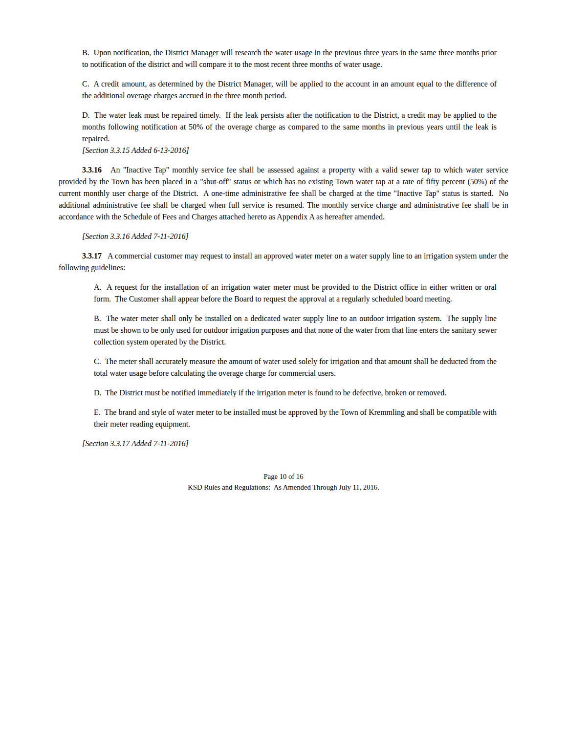B. Upon notification, the District Manager will research the water usage in the previous three years in the same three months prior to notification of the district and will compare it to the most recent three months of water usage.
C. A credit amount, as determined by the District Manager, will be applied to the account in an amount equal to the difference of the additional overage charges accrued in the three month period.
D. The water leak must be repaired timely. If the leak persists after the notification to the District, a credit may be applied to the months following notification at 50% of the overage charge as compared to the same months in previous years until the leak is repaired.
[Section 3.3.15 Added 6-13-2016]
3.3.16 An "Inactive Tap" monthly service fee shall be assessed against a property with a valid sewer tap to which water service provided by the Town has been placed in a "shut-off" status or which has no existing Town water tap at a rate of fifty percent (50%) of the current monthly user charge of the District. A one-time administrative fee shall be charged at the time "Inactive Tap" status is started. No additional administrative fee shall be charged when full service is resumed. The monthly service charge and administrative fee shall be in accordance with the Schedule of Fees and Charges attached hereto as Appendix A as hereafter amended.
[Section 3.3.16 Added 7-11-2016]
3.3.17 A commercial customer may request to install an approved water meter on a water supply line to an irrigation system under the following guidelines:
A. A request for the installation of an irrigation water meter must be provided to the District office in either written or oral form. The Customer shall appear before the Board to request the approval at a regularly scheduled board meeting.
B. The water meter shall only be installed on a dedicated water supply line to an outdoor irrigation system. The supply line must be shown to be only used for outdoor irrigation purposes and that none of the water from that line enters the sanitary sewer collection system operated by the District.
C. The meter shall accurately measure the amount of water used solely for irrigation and that amount shall be deducted from the total water usage before calculating the overage charge for commercial users.
D. The District must be notified immediately if the irrigation meter is found to be defective, broken or removed.
E. The brand and style of water meter to be installed must be approved by the Town of Kremmling and shall be compatible with their meter reading equipment.
[Section 3.3.17 Added 7-11-2016]
Page 10 of 16
KSD Rules and Regulations: As Amended Through July 11, 2016.